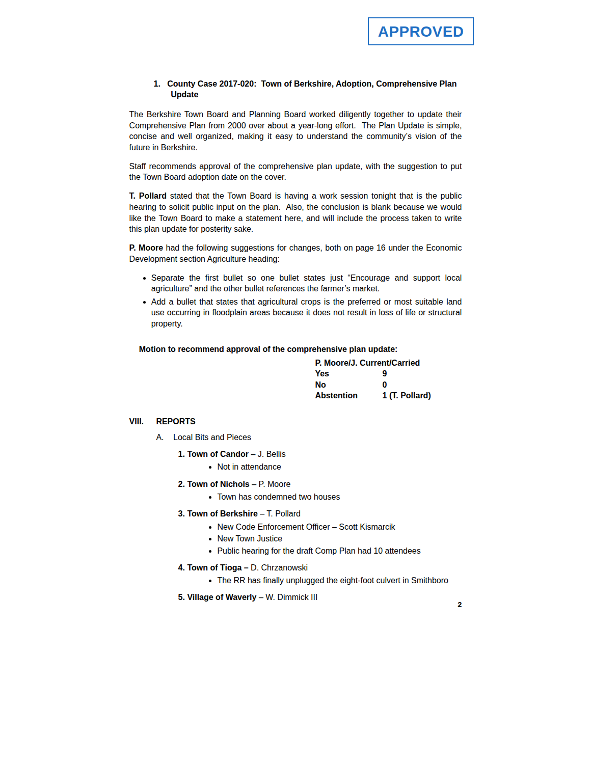APPROVED
1. County Case 2017-020: Town of Berkshire, Adoption, Comprehensive Plan Update
The Berkshire Town Board and Planning Board worked diligently together to update their Comprehensive Plan from 2000 over about a year-long effort. The Plan Update is simple, concise and well organized, making it easy to understand the community’s vision of the future in Berkshire.
Staff recommends approval of the comprehensive plan update, with the suggestion to put the Town Board adoption date on the cover.
T. Pollard stated that the Town Board is having a work session tonight that is the public hearing to solicit public input on the plan. Also, the conclusion is blank because we would like the Town Board to make a statement here, and will include the process taken to write this plan update for posterity sake.
P. Moore had the following suggestions for changes, both on page 16 under the Economic Development section Agriculture heading:
Separate the first bullet so one bullet states just “Encourage and support local agriculture” and the other bullet references the farmer’s market.
Add a bullet that states that agricultural crops is the preferred or most suitable land use occurring in floodplain areas because it does not result in loss of life or structural property.
Motion to recommend approval of the comprehensive plan update:
| P. Moore/J. Current/Carried |
| Yes | 9 |
| No | 0 |
| Abstention | 1 (T. Pollard) |
VIII. REPORTS
A. Local Bits and Pieces
1. Town of Candor – J. Bellis
Not in attendance
2. Town of Nichols – P. Moore
Town has condemned two houses
3. Town of Berkshire – T. Pollard
New Code Enforcement Officer – Scott Kismarcik
New Town Justice
Public hearing for the draft Comp Plan had 10 attendees
4. Town of Tioga – D. Chrzanowski
The RR has finally unplugged the eight-foot culvert in Smithboro
5. Village of Waverly – W. Dimmick III
2